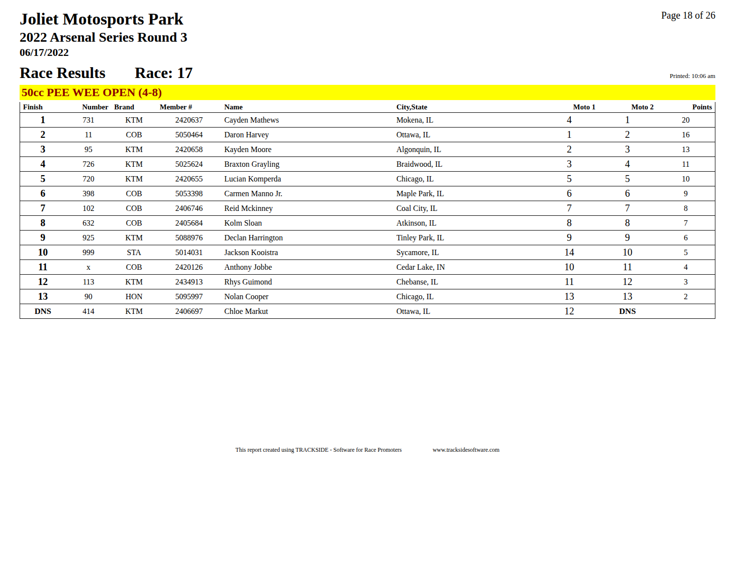Page 18 of 26
Joliet Motosports Park
2022 Arsenal Series Round 3
06/17/2022
Race Results Race: 17 Printed: 10:06 am
50cc PEE WEE OPEN (4-8)
| Finish | Number | Brand | Member # | Name | City,State | Moto 1 | Moto 2 | Points |
| --- | --- | --- | --- | --- | --- | --- | --- | --- |
| 1 | 731 | KTM | 2420637 | Cayden Mathews | Mokena, IL | 4 | 1 | 20 |
| 2 | 11 | COB | 5050464 | Daron Harvey | Ottawa, IL | 1 | 2 | 16 |
| 3 | 95 | KTM | 2420658 | Kayden Moore | Algonquin, IL | 2 | 3 | 13 |
| 4 | 726 | KTM | 5025624 | Braxton Grayling | Braidwood, IL | 3 | 4 | 11 |
| 5 | 720 | KTM | 2420655 | Lucian Komperda | Chicago, IL | 5 | 5 | 10 |
| 6 | 398 | COB | 5053398 | Carmen Manno Jr. | Maple Park, IL | 6 | 6 | 9 |
| 7 | 102 | COB | 2406746 | Reid Mckinney | Coal City, IL | 7 | 7 | 8 |
| 8 | 632 | COB | 2405684 | Kolm Sloan | Atkinson, IL | 8 | 8 | 7 |
| 9 | 925 | KTM | 5088976 | Declan Harrington | Tinley Park, IL | 9 | 9 | 6 |
| 10 | 999 | STA | 5014031 | Jackson Kooistra | Sycamore, IL | 14 | 10 | 5 |
| 11 | x | COB | 2420126 | Anthony Jobbe | Cedar Lake, IN | 10 | 11 | 4 |
| 12 | 113 | KTM | 2434913 | Rhys Guimond | Chebanse, IL | 11 | 12 | 3 |
| 13 | 90 | HON | 5095997 | Nolan Cooper | Chicago, IL | 13 | 13 | 2 |
| DNS | 414 | KTM | 2406697 | Chloe Markut | Ottawa, IL | 12 | DNS | |
This report created using TRACKSIDE - Software for Race Promoters www.tracksidesoftware.com